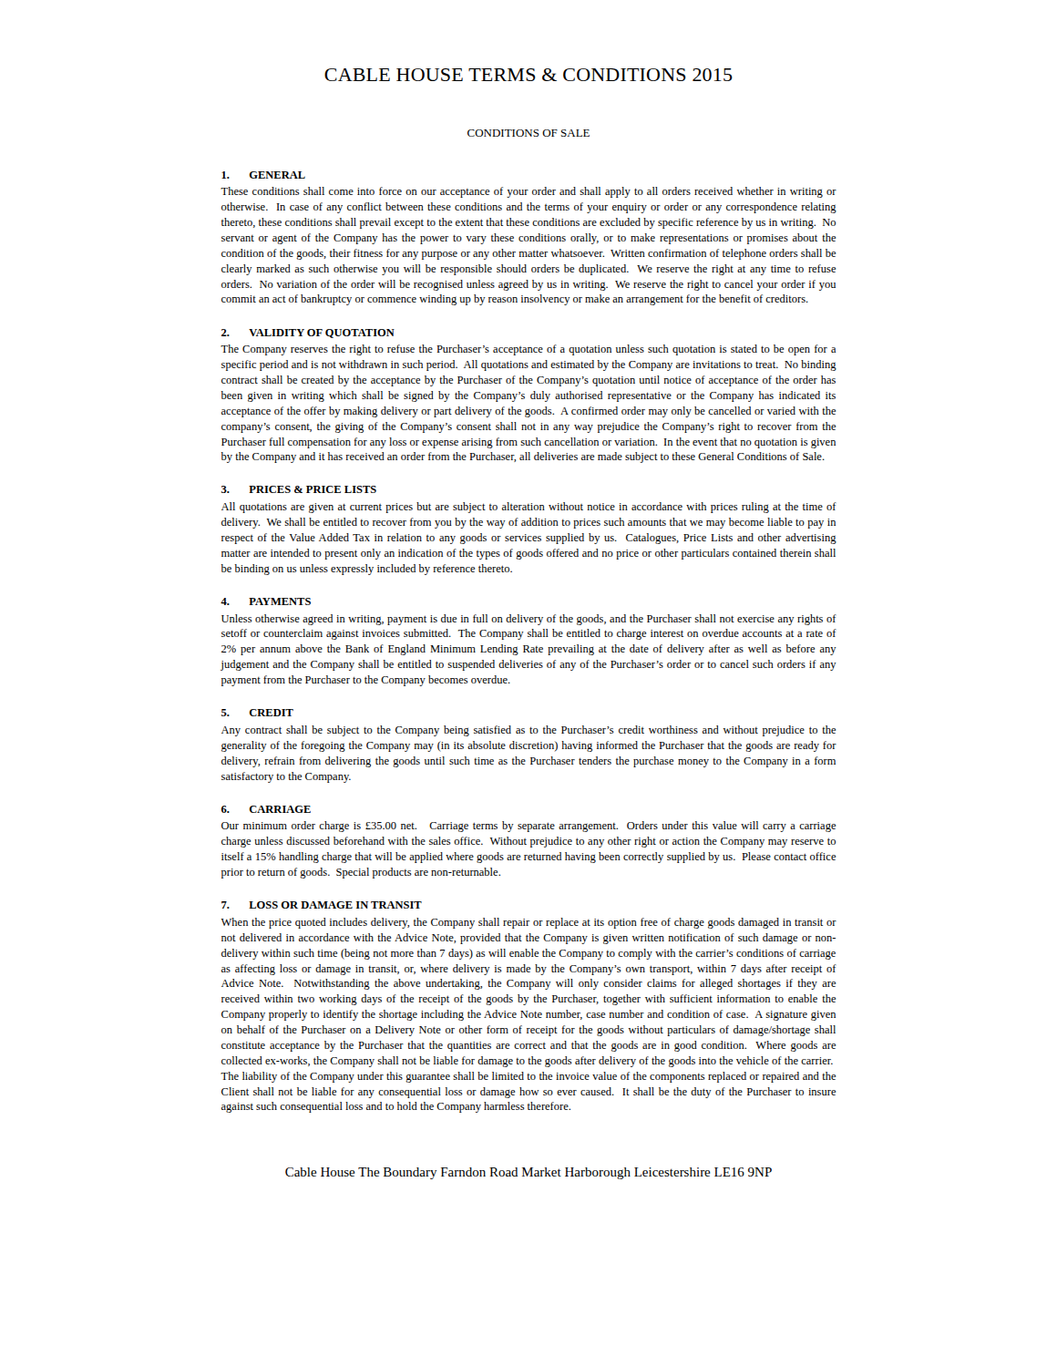CABLE HOUSE TERMS & CONDITIONS 2015
CONDITIONS OF SALE
1. GENERAL
These conditions shall come into force on our acceptance of your order and shall apply to all orders received whether in writing or otherwise. In case of any conflict between these conditions and the terms of your enquiry or order or any correspondence relating thereto, these conditions shall prevail except to the extent that these conditions are excluded by specific reference by us in writing. No servant or agent of the Company has the power to vary these conditions orally, or to make representations or promises about the condition of the goods, their fitness for any purpose or any other matter whatsoever. Written confirmation of telephone orders shall be clearly marked as such otherwise you will be responsible should orders be duplicated. We reserve the right at any time to refuse orders. No variation of the order will be recognised unless agreed by us in writing. We reserve the right to cancel your order if you commit an act of bankruptcy or commence winding up by reason insolvency or make an arrangement for the benefit of creditors.
2. VALIDITY OF QUOTATION
The Company reserves the right to refuse the Purchaser’s acceptance of a quotation unless such quotation is stated to be open for a specific period and is not withdrawn in such period. All quotations and estimated by the Company are invitations to treat. No binding contract shall be created by the acceptance by the Purchaser of the Company’s quotation until notice of acceptance of the order has been given in writing which shall be signed by the Company’s duly authorised representative or the Company has indicated its acceptance of the offer by making delivery or part delivery of the goods. A confirmed order may only be cancelled or varied with the company’s consent, the giving of the Company’s consent shall not in any way prejudice the Company’s right to recover from the Purchaser full compensation for any loss or expense arising from such cancellation or variation. In the event that no quotation is given by the Company and it has received an order from the Purchaser, all deliveries are made subject to these General Conditions of Sale.
3. PRICES & PRICE LISTS
All quotations are given at current prices but are subject to alteration without notice in accordance with prices ruling at the time of delivery. We shall be entitled to recover from you by the way of addition to prices such amounts that we may become liable to pay in respect of the Value Added Tax in relation to any goods or services supplied by us. Catalogues, Price Lists and other advertising matter are intended to present only an indication of the types of goods offered and no price or other particulars contained therein shall be binding on us unless expressly included by reference thereto.
4. PAYMENTS
Unless otherwise agreed in writing, payment is due in full on delivery of the goods, and the Purchaser shall not exercise any rights of setoff or counterclaim against invoices submitted. The Company shall be entitled to charge interest on overdue accounts at a rate of 2% per annum above the Bank of England Minimum Lending Rate prevailing at the date of delivery after as well as before any judgement and the Company shall be entitled to suspended deliveries of any of the Purchaser’s order or to cancel such orders if any payment from the Purchaser to the Company becomes overdue.
5. CREDIT
Any contract shall be subject to the Company being satisfied as to the Purchaser’s credit worthiness and without prejudice to the generality of the foregoing the Company may (in its absolute discretion) having informed the Purchaser that the goods are ready for delivery, refrain from delivering the goods until such time as the Purchaser tenders the purchase money to the Company in a form satisfactory to the Company.
6. CARRIAGE
Our minimum order charge is £35.00 net. Carriage terms by separate arrangement. Orders under this value will carry a carriage charge unless discussed beforehand with the sales office. Without prejudice to any other right or action the Company may reserve to itself a 15% handling charge that will be applied where goods are returned having been correctly supplied by us. Please contact office prior to return of goods. Special products are non-returnable.
7. LOSS OR DAMAGE IN TRANSIT
When the price quoted includes delivery, the Company shall repair or replace at its option free of charge goods damaged in transit or not delivered in accordance with the Advice Note, provided that the Company is given written notification of such damage or non-delivery within such time (being not more than 7 days) as will enable the Company to comply with the carrier’s conditions of carriage as affecting loss or damage in transit, or, where delivery is made by the Company’s own transport, within 7 days after receipt of Advice Note. Notwithstanding the above undertaking, the Company will only consider claims for alleged shortages if they are received within two working days of the receipt of the goods by the Purchaser, together with sufficient information to enable the Company properly to identify the shortage including the Advice Note number, case number and condition of case. A signature given on behalf of the Purchaser on a Delivery Note or other form of receipt for the goods without particulars of damage/shortage shall constitute acceptance by the Purchaser that the quantities are correct and that the goods are in good condition. Where goods are collected ex-works, the Company shall not be liable for damage to the goods after delivery of the goods into the vehicle of the carrier. The liability of the Company under this guarantee shall be limited to the invoice value of the components replaced or repaired and the Client shall not be liable for any consequential loss or damage how so ever caused. It shall be the duty of the Purchaser to insure against such consequential loss and to hold the Company harmless therefore.
Cable House The Boundary Farndon Road Market Harborough Leicestershire LE16 9NP